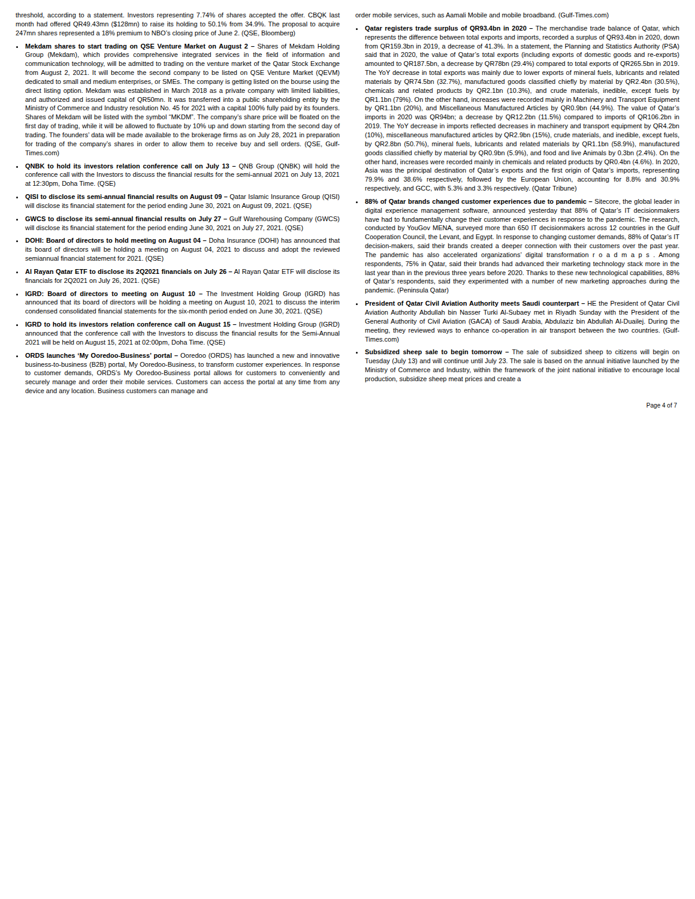threshold, according to a statement. Investors representing 7.74% of shares accepted the offer. CBQK last month had offered QR49.43mn ($128mn) to raise its holding to 50.1% from 34.9%. The proposal to acquire 247mn shares represented a 18% premium to NBO’s closing price of June 2. (QSE, Bloomberg)
Mekdam shares to start trading on QSE Venture Market on August 2 – Shares of Mekdam Holding Group (Mekdam), which provides comprehensive integrated services in the field of information and communication technology, will be admitted to trading on the venture market of the Qatar Stock Exchange from August 2, 2021. It will become the second company to be listed on QSE Venture Market (QEVM) dedicated to small and medium enterprises, or SMEs. The company is getting listed on the bourse using the direct listing option. Mekdam was established in March 2018 as a private company with limited liabilities, and authorized and issued capital of QR50mn. It was transferred into a public shareholding entity by the Ministry of Commerce and Industry resolution No. 45 for 2021 with a capital 100% fully paid by its founders. Shares of Mekdam will be listed with the symbol “MKDM”. The company’s share price will be floated on the first day of trading, while it will be allowed to fluctuate by 10% up and down starting from the second day of trading. The founders’ data will be made available to the brokerage firms as on July 28, 2021 in preparation for trading of the company’s shares in order to allow them to receive buy and sell orders. (QSE, Gulf-Times.com)
QNBK to hold its investors relation conference call on July 13 – QNB Group (QNBK) will hold the conference call with the Investors to discuss the financial results for the semi-annual 2021 on July 13, 2021 at 12:30pm, Doha Time. (QSE)
QISI to disclose its semi-annual financial results on August 09 – Qatar Islamic Insurance Group (QISI) will disclose its financial statement for the period ending June 30, 2021 on August 09, 2021. (QSE)
GWCS to disclose its semi-annual financial results on July 27 – Gulf Warehousing Company (GWCS) will disclose its financial statement for the period ending June 30, 2021 on July 27, 2021. (QSE)
DOHI: Board of directors to hold meeting on August 04 – Doha Insurance (DOHI) has announced that its board of directors will be holding a meeting on August 04, 2021 to discuss and adopt the reviewed semiannual financial statement for 2021. (QSE)
Al Rayan Qatar ETF to disclose its 2Q2021 financials on July 26 – Al Rayan Qatar ETF will disclose its financials for 2Q2021 on July 26, 2021. (QSE)
IGRD: Board of directors to meeting on August 10 – The Investment Holding Group (IGRD) has announced that its board of directors will be holding a meeting on August 10, 2021 to discuss the interim condensed consolidated financial statements for the six-month period ended on June 30, 2021. (QSE)
IGRD to hold its investors relation conference call on August 15 – Investment Holding Group (IGRD) announced that the conference call with the Investors to discuss the financial results for the Semi-Annual 2021 will be held on August 15, 2021 at 02:00pm, Doha Time. (QSE)
ORDS launches ‘My Ooredoo-Business’ portal – Ooredoo (ORDS) has launched a new and innovative business-to-business (B2B) portal, My Ooredoo-Business, to transform customer experiences. In response to customer demands, ORDS’s My Ooredoo-Business portal allows for customers to conveniently and securely manage and order their mobile services. Customers can access the portal at any time from any device and any location. Business customers can manage and
order mobile services, such as Aamali Mobile and mobile broadband. (Gulf-Times.com)
Qatar registers trade surplus of QR93.4bn in 2020 – The merchandise trade balance of Qatar, which represents the difference between total exports and imports, recorded a surplus of QR93.4bn in 2020, down from QR159.3bn in 2019, a decrease of 41.3%. In a statement, the Planning and Statistics Authority (PSA) said that in 2020, the value of Qatar’s total exports (including exports of domestic goods and re-exports) amounted to QR187.5bn, a decrease by QR78bn (29.4%) compared to total exports of QR265.5bn in 2019. The YoY decrease in total exports was mainly due to lower exports of mineral fuels, lubricants and related materials by QR74.5bn (32.7%), manufactured goods classified chiefly by material by QR2.4bn (30.5%), chemicals and related products by QR2.1bn (10.3%), and crude materials, inedible, except fuels by QR1.1bn (79%). On the other hand, increases were recorded mainly in Machinery and Transport Equipment by QR1.1bn (20%), and Miscellaneous Manufactured Articles by QR0.9bn (44.9%). The value of Qatar’s imports in 2020 was QR94bn; a decrease by QR12.2bn (11.5%) compared to imports of QR106.2bn in 2019. The YoY decrease in imports reflected decreases in machinery and transport equipment by QR4.2bn (10%), miscellaneous manufactured articles by QR2.9bn (15%), crude materials, and inedible, except fuels, by QR2.8bn (50.7%), mineral fuels, lubricants and related materials by QR1.1bn (58.9%), manufactured goods classified chiefly by material by QR0.9bn (5.9%), and food and live Animals by 0.3bn (2.4%). On the other hand, increases were recorded mainly in chemicals and related products by QR0.4bn (4.6%). In 2020, Asia was the principal destination of Qatar’s exports and the first origin of Qatar’s imports, representing 79.9% and 38.6% respectively, followed by the European Union, accounting for 8.8% and 30.9% respectively, and GCC, with 5.3% and 3.3% respectively. (Qatar Tribune)
88% of Qatar brands changed customer experiences due to pandemic – Sitecore, the global leader in digital experience management software, announced yesterday that 88% of Qatar’s IT decisionmakers have had to fundamentally change their customer experiences in response to the pandemic. The research, conducted by YouGov MENA, surveyed more than 650 IT decisionmakers across 12 countries in the Gulf Cooperation Council, the Levant, and Egypt. In response to changing customer demands, 88% of Qatar’s IT decision-makers, said their brands created a deeper connection with their customers over the past year. The pandemic has also accelerated organizations’ digital transformation r o a d m a p s . Among respondents, 75% in Qatar, said their brands had advanced their marketing technology stack more in the last year than in the previous three years before 2020. Thanks to these new technological capabilities, 88% of Qatar’s respondents, said they experimented with a number of new marketing approaches during the pandemic. (Peninsula Qatar)
President of Qatar Civil Aviation Authority meets Saudi counterpart – HE the President of Qatar Civil Aviation Authority Abdullah bin Nasser Turki Al-Subaey met in Riyadh Sunday with the President of the General Authority of Civil Aviation (GACA) of Saudi Arabia, Abdulaziz bin Abdullah Al-Duailej. During the meeting, they reviewed ways to enhance co-operation in air transport between the two countries. (Gulf-Times.com)
Subsidized sheep sale to begin tomorrow – The sale of subsidized sheep to citizens will begin on Tuesday (July 13) and will continue until July 23. The sale is based on the annual initiative launched by the Ministry of Commerce and Industry, within the framework of the joint national initiative to encourage local production, subsidize sheep meat prices and create a
Page 4 of 7